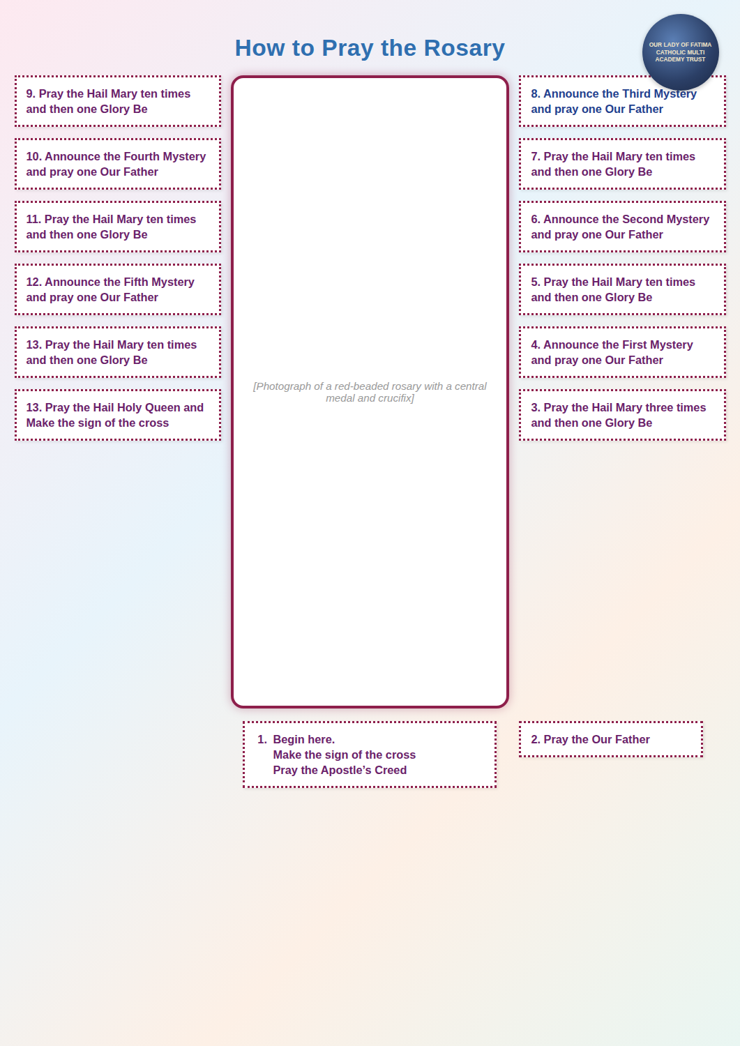Our Lady of Fatima
Catholic Multi Academy Trust
How to Pray the Rosary
9. Pray the Hail Mary ten times and then one Glory Be
10. Announce the Fourth Mystery and pray one Our Father
11. Pray the Hail Mary ten times and then one Glory Be
12. Announce the Fifth Mystery and pray one Our Father
13. Pray the Hail Mary ten times and then one Glory Be
13. Pray the Hail Holy Queen and Make the sign of the cross
[Photograph of a red-beaded rosary with a central medal and crucifix]
8. Announce the Third Mystery and pray one Our Father
7. Pray the Hail Mary ten times and then one Glory Be
6. Announce the Second Mystery and pray one Our Father
5. Pray the Hail Mary ten times and then one Glory Be
4. Announce the First Mystery and pray one Our Father
3. Pray the Hail Mary three times and then one Glory Be
Begin here.
Make the sign of the cross
Pray the Apostle’s Creed
2. Pray the Our Father